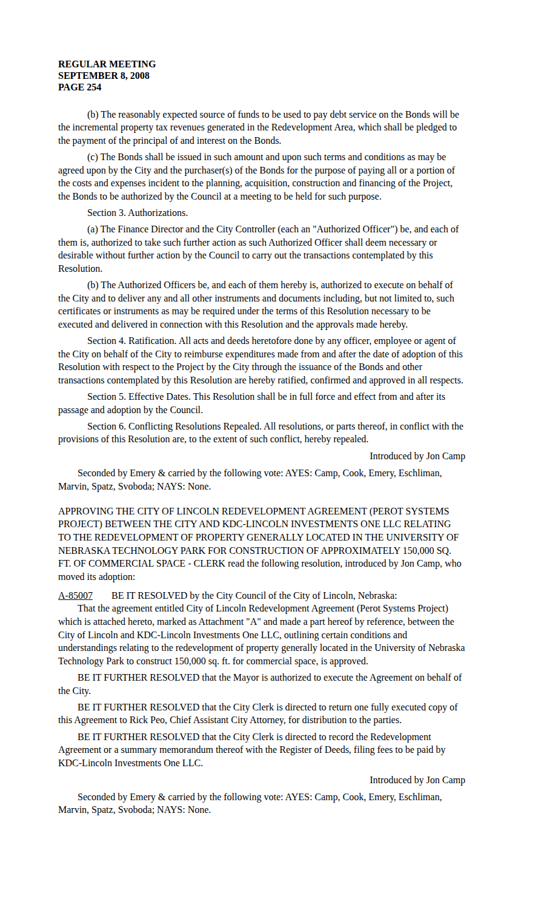REGULAR MEETING SEPTEMBER 8, 2008 Page 254
(b) The reasonably expected source of funds to be used to pay debt service on the Bonds will be the incremental property tax revenues generated in the Redevelopment Area, which shall be pledged to the payment of the principal of and interest on the Bonds.
(c) The Bonds shall be issued in such amount and upon such terms and conditions as may be agreed upon by the City and the purchaser(s) of the Bonds for the purpose of paying all or a portion of the costs and expenses incident to the planning, acquisition, construction and financing of the Project, the Bonds to be authorized by the Council at a meeting to be held for such purpose.
Section 3. Authorizations.
(a) The Finance Director and the City Controller (each an "Authorized Officer") be, and each of them is, authorized to take such further action as such Authorized Officer shall deem necessary or desirable without further action by the Council to carry out the transactions contemplated by this Resolution.
(b) The Authorized Officers be, and each of them hereby is, authorized to execute on behalf of the City and to deliver any and all other instruments and documents including, but not limited to, such certificates or instruments as may be required under the terms of this Resolution necessary to be executed and delivered in connection with this Resolution and the approvals made hereby.
Section 4. Ratification. All acts and deeds heretofore done by any officer, employee or agent of the City on behalf of the City to reimburse expenditures made from and after the date of adoption of this Resolution with respect to the Project by the City through the issuance of the Bonds and other transactions contemplated by this Resolution are hereby ratified, confirmed and approved in all respects.
Section 5. Effective Dates. This Resolution shall be in full force and effect from and after its passage and adoption by the Council.
Section 6. Conflicting Resolutions Repealed. All resolutions, or parts thereof, in conflict with the provisions of this Resolution are, to the extent of such conflict, hereby repealed.
Introduced by Jon Camp
Seconded by Emery & carried by the following vote: AYES: Camp, Cook, Emery, Eschliman, Marvin, Spatz, Svoboda; NAYS: None.
APPROVING THE CITY OF LINCOLN REDEVELOPMENT AGREEMENT (PEROT SYSTEMS PROJECT) BETWEEN THE CITY AND KDC-LINCOLN INVESTMENTS ONE LLC RELATING TO THE REDEVELOPMENT OF PROPERTY GENERALLY LOCATED IN THE UNIVERSITY OF NEBRASKA TECHNOLOGY PARK FOR CONSTRUCTION OF APPROXIMATELY 150,000 SQ. FT. OF COMMERCIAL SPACE - CLERK read the following resolution, introduced by Jon Camp, who moved its adoption:
| A-85007 | BE IT RESOLVED by the City Council of the City of Lincoln, Nebraska: |
That the agreement entitled City of Lincoln Redevelopment Agreement (Perot Systems Project) which is attached hereto, marked as Attachment "A" and made a part hereof by reference, between the City of Lincoln and KDC-Lincoln Investments One LLC, outlining certain conditions and understandings relating to the redevelopment of property generally located in the University of Nebraska Technology Park to construct 150,000 sq. ft. for commercial space, is approved.
BE IT FURTHER RESOLVED that the Mayor is authorized to execute the Agreement on behalf of the City.
BE IT FURTHER RESOLVED that the City Clerk is directed to return one fully executed copy of this Agreement to Rick Peo, Chief Assistant City Attorney, for distribution to the parties.
BE IT FURTHER RESOLVED that the City Clerk is directed to record the Redevelopment Agreement or a summary memorandum thereof with the Register of Deeds, filing fees to be paid by KDC-Lincoln Investments One LLC.
Introduced by Jon Camp
Seconded by Emery & carried by the following vote: AYES: Camp, Cook, Emery, Eschliman, Marvin, Spatz, Svoboda; NAYS: None.